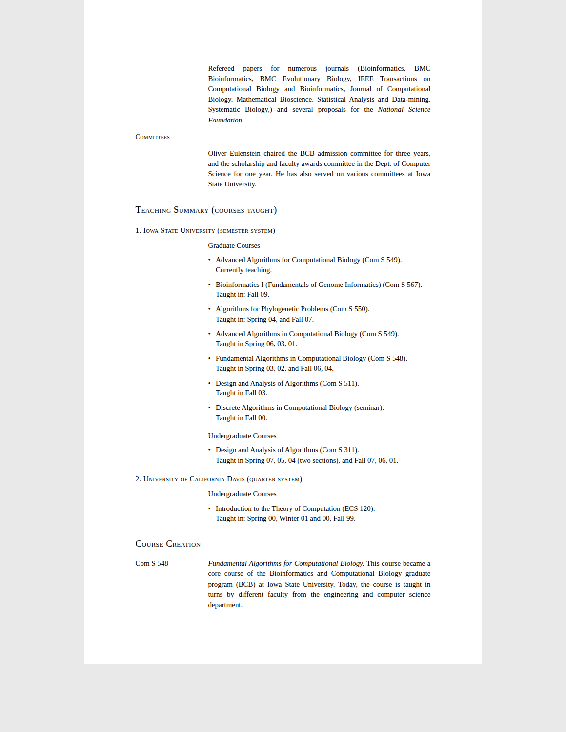Refereed papers for numerous journals (Bioinformatics, BMC Bioinformatics, BMC Evolutionary Biology, IEEE Transactions on Computational Biology and Bioinformatics, Journal of Computational Biology, Mathematical Bioscience, Statistical Analysis and Data-mining, Systematic Biology,) and several proposals for the National Science Foundation.
Committees
Oliver Eulenstein chaired the BCB admission committee for three years, and the scholarship and faculty awards committee in the Dept. of Computer Science for one year. He has also served on various committees at Iowa State University.
Teaching Summary (courses taught)
1. Iowa State University (semester system)
Graduate Courses
Advanced Algorithms for Computational Biology (Com S 549).Currently teaching.
Bioinformatics I (Fundamentals of Genome Informatics) (Com S 567).Taught in: Fall 09.
Algorithms for Phylogenetic Problems (Com S 550).Taught in: Spring 04, and Fall 07.
Advanced Algorithms in Computational Biology (Com S 549).Taught in Spring 06, 03, 01.
Fundamental Algorithms in Computational Biology (Com S 548).Taught in Spring 03, 02, and Fall 06, 04.
Design and Analysis of Algorithms (Com S 511).Taught in Fall 03.
Discrete Algorithms in Computational Biology (seminar).Taught in Fall 00.
Undergraduate Courses
Design and Analysis of Algorithms (Com S 311).Taught in Spring 07, 05, 04 (two sections), and Fall 07, 06, 01.
2. University of California Davis (quarter system)
Undergraduate Courses
Introduction to the Theory of Computation (ECS 120).Taught in: Spring 00, Winter 01 and 00, Fall 99.
Course Creation
Com S 548
Fundamental Algorithms for Computational Biology. This course became a core course of the Bioinformatics and Computational Biology graduate program (BCB) at Iowa State University. Today, the course is taught in turns by different faculty from the engineering and computer science department.